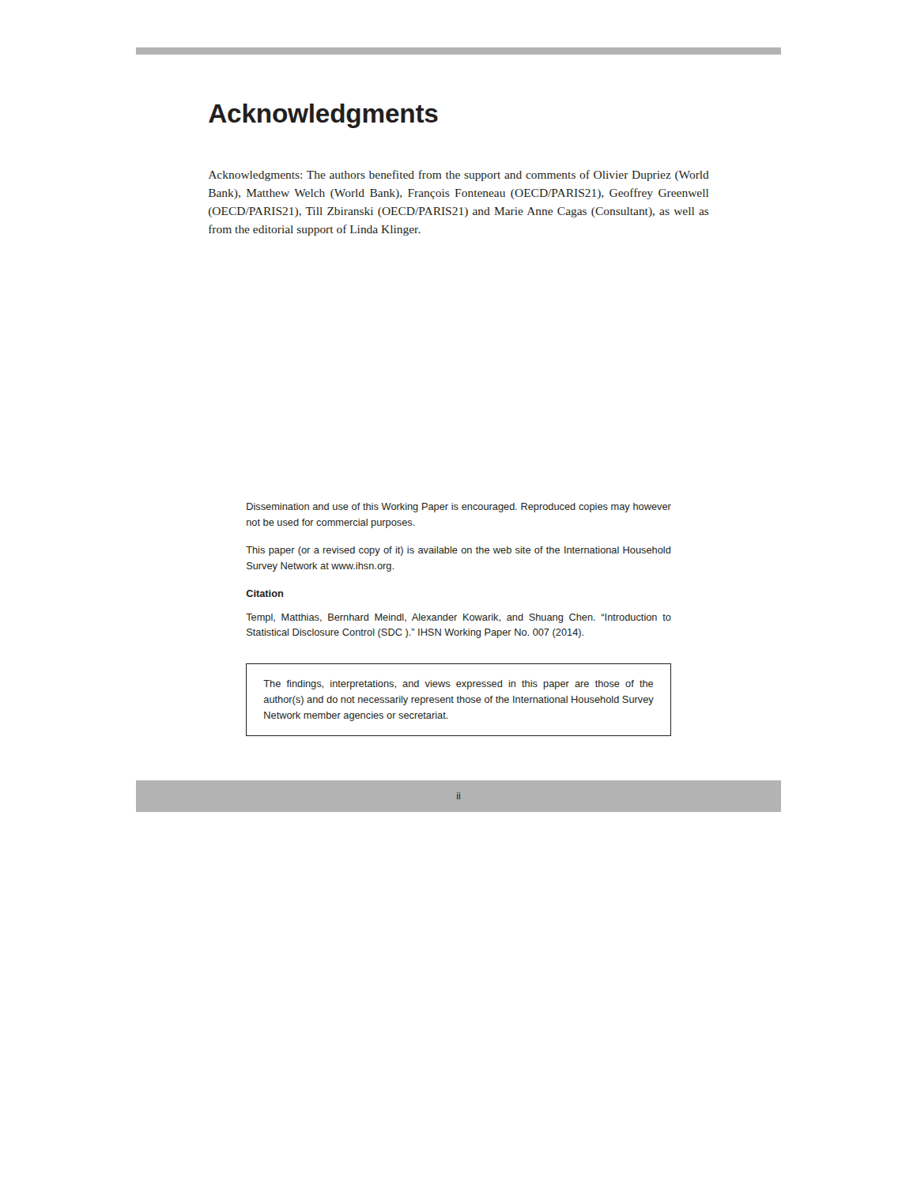Acknowledgments
Acknowledgments: The authors benefited from the support and comments of Olivier Dupriez (World Bank), Matthew Welch (World Bank), François Fonteneau (OECD/PARIS21), Geoffrey Greenwell (OECD/PARIS21), Till Zbiranski (OECD/PARIS21) and Marie Anne Cagas (Consultant), as well as from the editorial support of Linda Klinger.
Dissemination and use of this Working Paper is encouraged. Reproduced copies may however not be used for commercial purposes.
This paper (or a revised copy of it) is available on the web site of the International Household Survey Network at www.ihsn.org.
Citation
Templ, Matthias, Bernhard Meindl, Alexander Kowarik, and Shuang Chen. “Introduction to Statistical Disclosure Control (SDC ).” IHSN Working Paper No. 007 (2014).
The findings, interpretations, and views expressed in this paper are those of the author(s) and do not necessarily represent those of the International Household Survey Network member agencies or secretariat.
ii